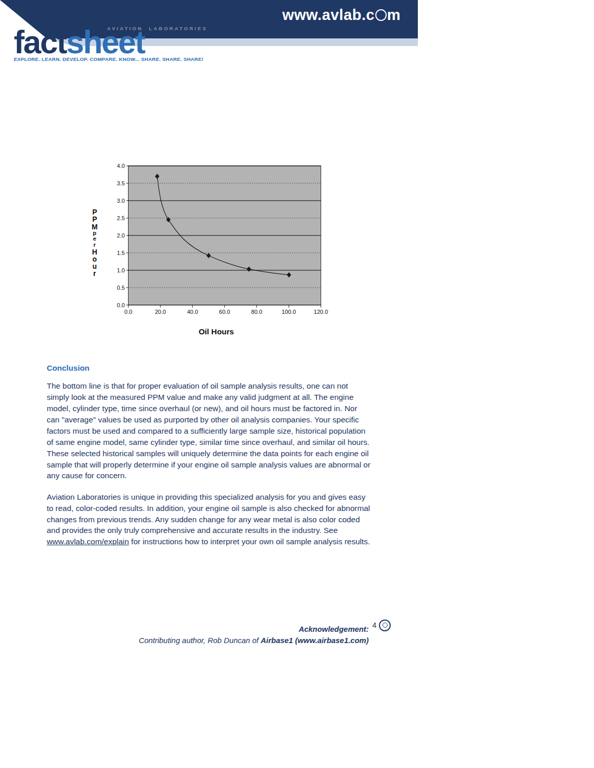www.avlab.c m
AVIATION LABORATORIES
fact sheet
EXPLORE. LEARN. DEVELOP. COMPARE. KNOW... SHARE. SHARE. SHARE!
PPM p e r Hour
4.0 3.5 3.0 2.5 2.0 1.5 1.0 0.5 0.0 0.0 20.0 40.0 60.0 80.0 100.0 120.0
Oil Hours
Conclusion
The bottom line is that for proper evaluation of oil sample analysis results, one can not simply look at the measured PPM value and make any valid judgment at all. The engine model, cylinder type, time since overhaul (or new), and oil hours must be factored in. Nor can "average" values be used as purported by other oil analysis companies. Your specific factors must be used and compared to a sufficiently large sample size, historical population of same engine model, same cylinder type, similar time since overhaul, and similar oil hours. These selected historical samples will uniquely determine the data points for each engine oil sample that will properly determine if your engine oil sample analysis values are abnormal or any cause for concern.
Aviation Laboratories is unique in providing this specialized analysis for you and gives easy to read, color-coded results. In addition, your engine oil sample is also checked for abnormal changes from previous trends. Any sudden change for any wear metal is also color coded and provides the only truly comprehensive and accurate results in the industry. See www.avlab.com/explain for instructions how to interpret your own oil sample analysis results.
Acknowledgement:
Contributing author, Rob Duncan of Airbase1 (www.airbase1.com)
4